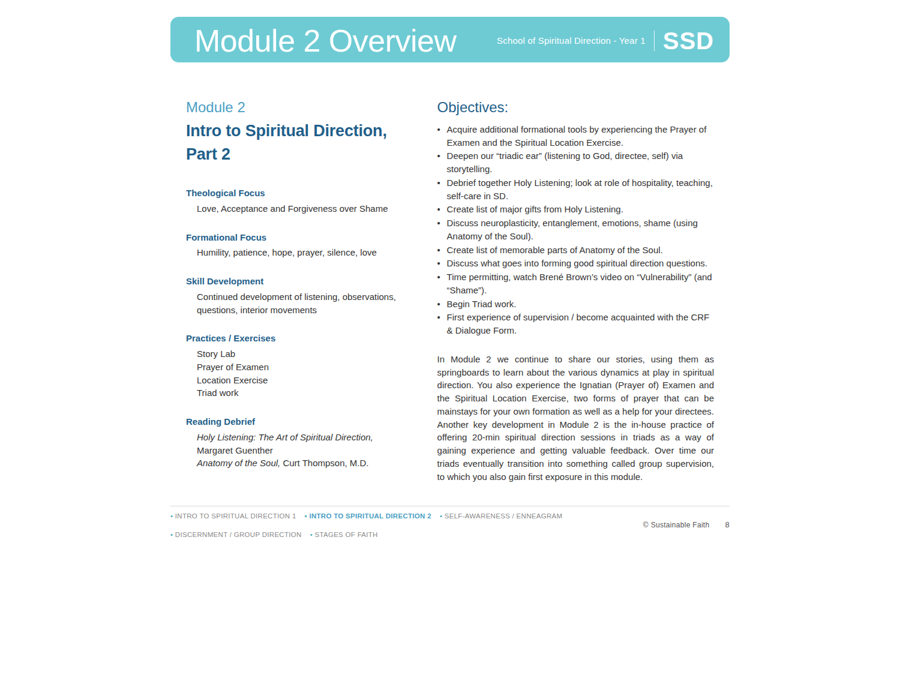Module 2 Overview
School of Spiritual Direction - Year 1 SSD
Module 2
Intro to Spiritual Direction, Part 2
Theological Focus
Love, Acceptance and Forgiveness over Shame
Formational Focus
Humility, patience, hope, prayer, silence, love
Skill Development
Continued development of listening, observations, questions, interior movements
Practices / Exercises
Story Lab
Prayer of Examen
Location Exercise
Triad work
Reading Debrief
Holy Listening: The Art of Spiritual Direction, Margaret Guenther
Anatomy of the Soul, Curt Thompson, M.D.
Objectives:
Acquire additional formational tools by experiencing the Prayer of Examen and the Spiritual Location Exercise.
Deepen our “triadic ear” (listening to God, directee, self) via storytelling.
Debrief together Holy Listening; look at role of hospitality, teaching, self-care in SD.
Create list of major gifts from Holy Listening.
Discuss neuroplasticity, entanglement, emotions, shame (using Anatomy of the Soul).
Create list of memorable parts of Anatomy of the Soul.
Discuss what goes into forming good spiritual direction questions.
Time permitting, watch Brené Brown’s video on “Vulnerability” (and “Shame”).
Begin Triad work.
First experience of supervision / become acquainted with the CRF & Dialogue Form.
In Module 2 we continue to share our stories, using them as springboards to learn about the various dynamics at play in spiritual direction. You also experience the Ignatian (Prayer of) Examen and the Spiritual Location Exercise, two forms of prayer that can be mainstays for your own formation as well as a help for your directees. Another key development in Module 2 is the in-house practice of offering 20-min spiritual direction sessions in triads as a way of gaining experience and getting valuable feedback. Over time our triads eventually transition into something called group supervision, to which you also gain first exposure in this module.
• Intro to Spiritual Direction 1 • Intro to Spiritual Direction 2 • Self-Awareness / Enneagram • Discernment / Group Direction • Stages of Faith
© Sustainable Faith 8